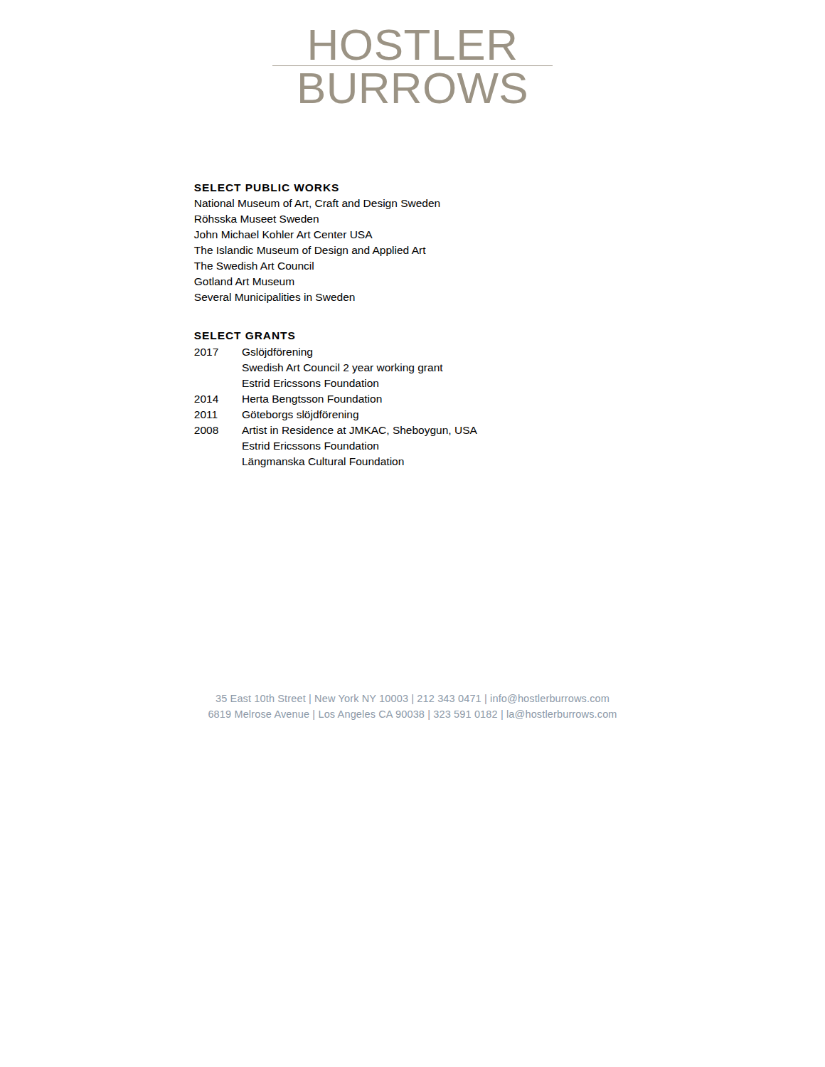HOSTLER BURROWS
Select Public Works
National Museum of Art, Craft and Design Sweden
Röhsska Museet Sweden
John Michael Kohler Art Center USA
The Islandic Museum of Design and Applied Art
The Swedish Art Council
Gotland Art Museum
Several Municipalities in Sweden
Select Grants
| 2017 | Gslöjdförening |
| | Swedish Art Council 2 year working grant |
| | Estrid Ericssons Foundation |
| 2014 | Herta Bengtsson Foundation |
| 2011 | Göteborgs slöjdförening |
| 2008 | Artist in Residence at JMKAC, Sheboygun, USA |
| | Estrid Ericssons Foundation |
| | Längmanska Cultural Foundation |
35 East 10th Street | New York NY 10003 | 212 343 0471 | info@hostlerburrows.com
6819 Melrose Avenue | Los Angeles CA 90038 | 323 591 0182 | la@hostlerburrows.com